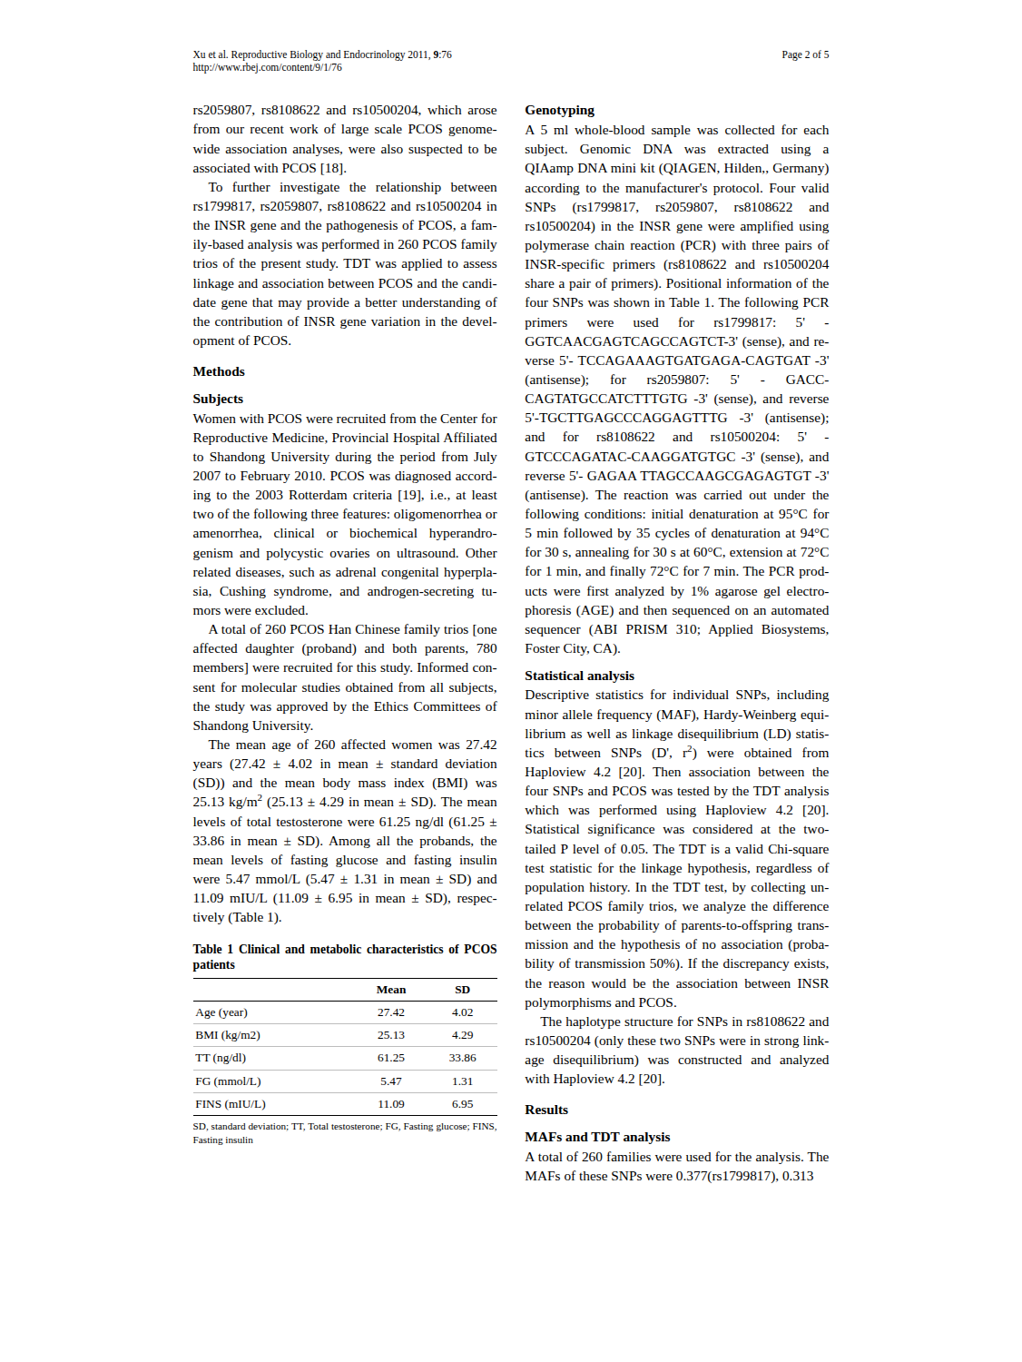Xu et al. Reproductive Biology and Endocrinology 2011, 9:76
http://www.rbej.com/content/9/1/76
Page 2 of 5
rs2059807, rs8108622 and rs10500204, which arose from our recent work of large scale PCOS genome-wide association analyses, were also suspected to be associated with PCOS [18].
To further investigate the relationship between rs1799817, rs2059807, rs8108622 and rs10500204 in the INSR gene and the pathogenesis of PCOS, a family-based analysis was performed in 260 PCOS family trios of the present study. TDT was applied to assess linkage and association between PCOS and the candidate gene that may provide a better understanding of the contribution of INSR gene variation in the development of PCOS.
Methods
Subjects
Women with PCOS were recruited from the Center for Reproductive Medicine, Provincial Hospital Affiliated to Shandong University during the period from July 2007 to February 2010. PCOS was diagnosed according to the 2003 Rotterdam criteria [19], i.e., at least two of the following three features: oligomenorrhea or amenorrhea, clinical or biochemical hyperandrogenism and polycystic ovaries on ultrasound. Other related diseases, such as adrenal congenital hyperplasia, Cushing syndrome, and androgen-secreting tumors were excluded.
A total of 260 PCOS Han Chinese family trios [one affected daughter (proband) and both parents, 780 members] were recruited for this study. Informed consent for molecular studies obtained from all subjects, the study was approved by the Ethics Committees of Shandong University.
The mean age of 260 affected women was 27.42 years (27.42 ± 4.02 in mean ± standard deviation (SD)) and the mean body mass index (BMI) was 25.13 kg/m2 (25.13 ± 4.29 in mean ± SD). The mean levels of total testosterone were 61.25 ng/dl (61.25 ± 33.86 in mean ± SD). Among all the probands, the mean levels of fasting glucose and fasting insulin were 5.47 mmol/L (5.47 ± 1.31 in mean ± SD) and 11.09 mIU/L (11.09 ± 6.95 in mean ± SD), respectively (Table 1).
Table 1 Clinical and metabolic characteristics of PCOS patients
| | Mean | SD |
| --- | --- | --- |
| Age (year) | 27.42 | 4.02 |
| BMI (kg/m2) | 25.13 | 4.29 |
| TT (ng/dl) | 61.25 | 33.86 |
| FG (mmol/L) | 5.47 | 1.31 |
| FINS (mIU/L) | 11.09 | 6.95 |
SD, standard deviation; TT, Total testosterone; FG, Fasting glucose; FINS, Fasting insulin
Genotyping
A 5 ml whole-blood sample was collected for each subject. Genomic DNA was extracted using a QIAamp DNA mini kit (QIAGEN, Hilden,, Germany) according to the manufacturer's protocol. Four valid SNPs (rs1799817, rs2059807, rs8108622 and rs10500204) in the INSR gene were amplified using polymerase chain reaction (PCR) with three pairs of INSR-specific primers (rs8108622 and rs10500204 share a pair of primers). Positional information of the four SNPs was shown in Table 1. The following PCR primers were used for rs1799817: 5' -GGTCAACGAGTCAGCCAGTCT-3' (sense), and reverse 5'- TCCAGAAAGTGATGAGA-CAGTGAT -3' (antisense); for rs2059807: 5' - GACC-CAGTATGCCATCTTTGTG -3' (sense), and reverse 5'-TGCTTGAGCCCAGGAGTTTG -3' (antisense); and for rs8108622 and rs10500204: 5' - GTCCCAGATAC-CAAGGATGTGC -3' (sense), and reverse 5'- GAGAA TTAGCCAAGCGAGAGTGT -3' (antisense). The reaction was carried out under the following conditions: initial denaturation at 95°C for 5 min followed by 35 cycles of denaturation at 94°C for 30 s, annealing for 30 s at 60°C, extension at 72°C for 1 min, and finally 72°C for 7 min. The PCR products were first analyzed by 1% agarose gel electrophoresis (AGE) and then sequenced on an automated sequencer (ABI PRISM 310; Applied Biosystems, Foster City, CA).
Statistical analysis
Descriptive statistics for individual SNPs, including minor allele frequency (MAF), Hardy-Weinberg equilibrium as well as linkage disequilibrium (LD) statistics between SNPs (D', r2) were obtained from Haploview 4.2 [20]. Then association between the four SNPs and PCOS was tested by the TDT analysis which was performed using Haploview 4.2 [20]. Statistical significance was considered at the two-tailed P level of 0.05. The TDT is a valid Chi-square test statistic for the linkage hypothesis, regardless of population history. In the TDT test, by collecting unrelated PCOS family trios, we analyze the difference between the probability of parents-to-offspring transmission and the hypothesis of no association (probability of transmission 50%). If the discrepancy exists, the reason would be the association between INSR polymorphisms and PCOS.
The haplotype structure for SNPs in rs8108622 and rs10500204 (only these two SNPs were in strong linkage disequilibrium) was constructed and analyzed with Haploview 4.2 [20].
Results
MAFs and TDT analysis
A total of 260 families were used for the analysis. The MAFs of these SNPs were 0.377(rs1799817), 0.313